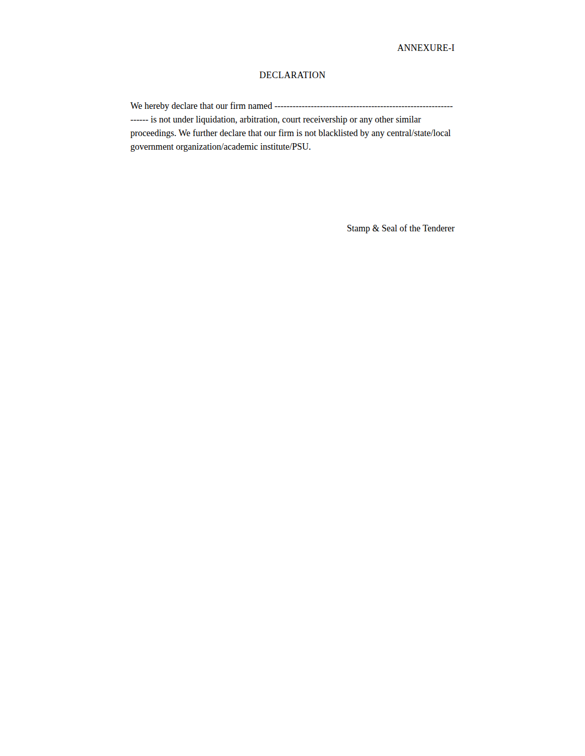ANNEXURE-I
DECLARATION
We hereby declare that our firm named ----------------------------------------------------------------- is not under liquidation, arbitration, court receivership or any other similar proceedings. We further declare that our firm is not blacklisted by any central/state/local government organization/academic institute/PSU.
Stamp & Seal of the Tenderer